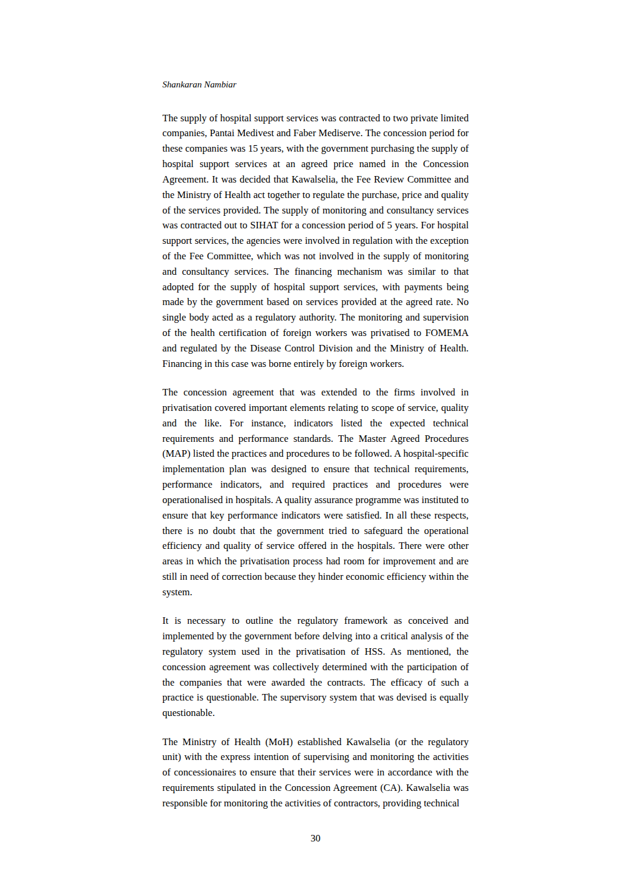Shankaran Nambiar
The supply of hospital support services was contracted to two private limited companies, Pantai Medivest and Faber Mediserve. The concession period for these companies was 15 years, with the government purchasing the supply of hospital support services at an agreed price named in the Concession Agreement. It was decided that Kawalselia, the Fee Review Committee and the Ministry of Health act together to regulate the purchase, price and quality of the services provided. The supply of monitoring and consultancy services was contracted out to SIHAT for a concession period of 5 years. For hospital support services, the agencies were involved in regulation with the exception of the Fee Committee, which was not involved in the supply of monitoring and consultancy services. The financing mechanism was similar to that adopted for the supply of hospital support services, with payments being made by the government based on services provided at the agreed rate. No single body acted as a regulatory authority. The monitoring and supervision of the health certification of foreign workers was privatised to FOMEMA and regulated by the Disease Control Division and the Ministry of Health. Financing in this case was borne entirely by foreign workers.
The concession agreement that was extended to the firms involved in privatisation covered important elements relating to scope of service, quality and the like. For instance, indicators listed the expected technical requirements and performance standards. The Master Agreed Procedures (MAP) listed the practices and procedures to be followed. A hospital-specific implementation plan was designed to ensure that technical requirements, performance indicators, and required practices and procedures were operationalised in hospitals. A quality assurance programme was instituted to ensure that key performance indicators were satisfied. In all these respects, there is no doubt that the government tried to safeguard the operational efficiency and quality of service offered in the hospitals. There were other areas in which the privatisation process had room for improvement and are still in need of correction because they hinder economic efficiency within the system.
It is necessary to outline the regulatory framework as conceived and implemented by the government before delving into a critical analysis of the regulatory system used in the privatisation of HSS. As mentioned, the concession agreement was collectively determined with the participation of the companies that were awarded the contracts. The efficacy of such a practice is questionable. The supervisory system that was devised is equally questionable.
The Ministry of Health (MoH) established Kawalselia (or the regulatory unit) with the express intention of supervising and monitoring the activities of concessionaires to ensure that their services were in accordance with the requirements stipulated in the Concession Agreement (CA). Kawalselia was responsible for monitoring the activities of contractors, providing technical
30